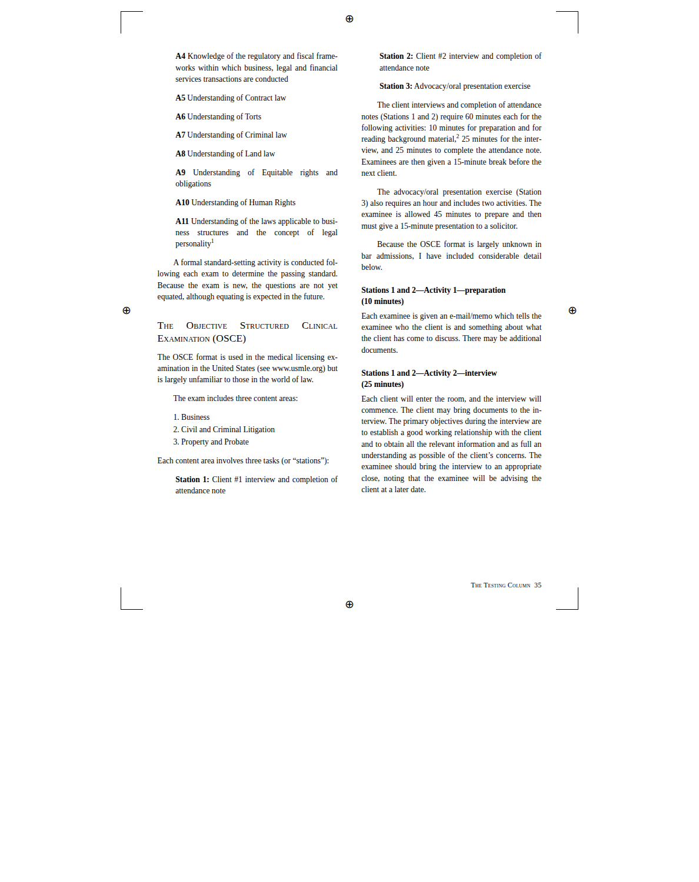⊕
⊕
⊕
⊕
A4 Knowledge of the regulatory and fiscal frameworks within which business, legal and financial services transactions are conducted
A5 Understanding of Contract law
A6 Understanding of Torts
A7 Understanding of Criminal law
A8 Understanding of Land law
A9 Understanding of Equitable rights and obligations
A10 Understanding of Human Rights
A11 Understanding of the laws applicable to business structures and the concept of legal personality1
A formal standard-setting activity is conducted following each exam to determine the passing standard. Because the exam is new, the questions are not yet equated, although equating is expected in the future.
The Objective Structured Clinical Examination (OSCE)
The OSCE format is used in the medical licensing examination in the United States (see www.usmle.org) but is largely unfamiliar to those in the world of law.
The exam includes three content areas:
1. Business
2. Civil and Criminal Litigation
3. Property and Probate
Each content area involves three tasks (or “stations”):
Station 1: Client #1 interview and completion of attendance note
Station 2: Client #2 interview and completion of attendance note
Station 3: Advocacy/oral presentation exercise
The client interviews and completion of attendance notes (Stations 1 and 2) require 60 minutes each for the following activities: 10 minutes for preparation and for reading background material,2 25 minutes for the interview, and 25 minutes to complete the attendance note. Examinees are then given a 15-minute break before the next client.
The advocacy/oral presentation exercise (Station 3) also requires an hour and includes two activities. The examinee is allowed 45 minutes to prepare and then must give a 15-minute presentation to a solicitor.
Because the OSCE format is largely unknown in bar admissions, I have included considerable detail below.
Stations 1 and 2—Activity 1—preparation
(10 minutes)
Each examinee is given an e-mail/memo which tells the examinee who the client is and something about what the client has come to discuss. There may be additional documents.
Stations 1 and 2—Activity 2—interview
(25 minutes)
Each client will enter the room, and the interview will commence. The client may bring documents to the interview. The primary objectives during the interview are to establish a good working relationship with the client and to obtain all the relevant information and as full an understanding as possible of the client’s concerns. The examinee should bring the interview to an appropriate close, noting that the examinee will be advising the client at a later date.
The Testing Column 35